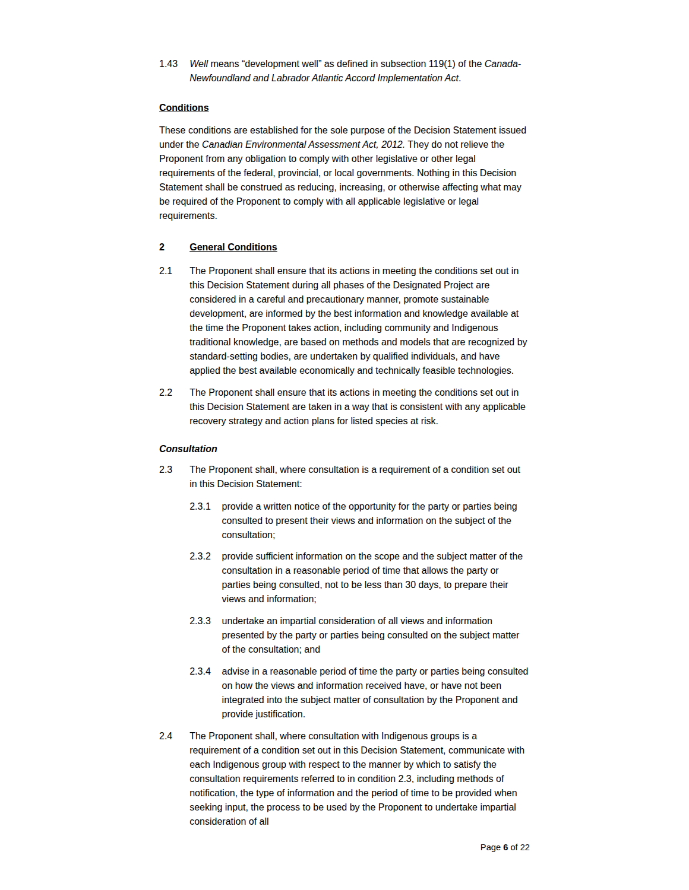1.43
Well means “development well” as defined in subsection 119(1) of the Canada-Newfoundland and Labrador Atlantic Accord Implementation Act.
Conditions
These conditions are established for the sole purpose of the Decision Statement issued under the Canadian Environmental Assessment Act, 2012. They do not relieve the Proponent from any obligation to comply with other legislative or other legal requirements of the federal, provincial, or local governments. Nothing in this Decision Statement shall be construed as reducing, increasing, or otherwise affecting what may be required of the Proponent to comply with all applicable legislative or legal requirements.
2
General Conditions
2.1
The Proponent shall ensure that its actions in meeting the conditions set out in this Decision Statement during all phases of the Designated Project are considered in a careful and precautionary manner, promote sustainable development, are informed by the best information and knowledge available at the time the Proponent takes action, including community and Indigenous traditional knowledge, are based on methods and models that are recognized by standard-setting bodies, are undertaken by qualified individuals, and have applied the best available economically and technically feasible technologies.
2.2
The Proponent shall ensure that its actions in meeting the conditions set out in this Decision Statement are taken in a way that is consistent with any applicable recovery strategy and action plans for listed species at risk.
Consultation
2.3
The Proponent shall, where consultation is a requirement of a condition set out in this Decision Statement:
2.3.1
provide a written notice of the opportunity for the party or parties being consulted to present their views and information on the subject of the consultation;
2.3.2
provide sufficient information on the scope and the subject matter of the consultation in a reasonable period of time that allows the party or parties being consulted, not to be less than 30 days, to prepare their views and information;
2.3.3
undertake an impartial consideration of all views and information presented by the party or parties being consulted on the subject matter of the consultation; and
2.3.4
advise in a reasonable period of time the party or parties being consulted on how the views and information received have, or have not been integrated into the subject matter of consultation by the Proponent and provide justification.
2.4
The Proponent shall, where consultation with Indigenous groups is a requirement of a condition set out in this Decision Statement, communicate with each Indigenous group with respect to the manner by which to satisfy the consultation requirements referred to in condition 2.3, including methods of notification, the type of information and the period of time to be provided when seeking input, the process to be used by the Proponent to undertake impartial consideration of all
Page 6 of 22